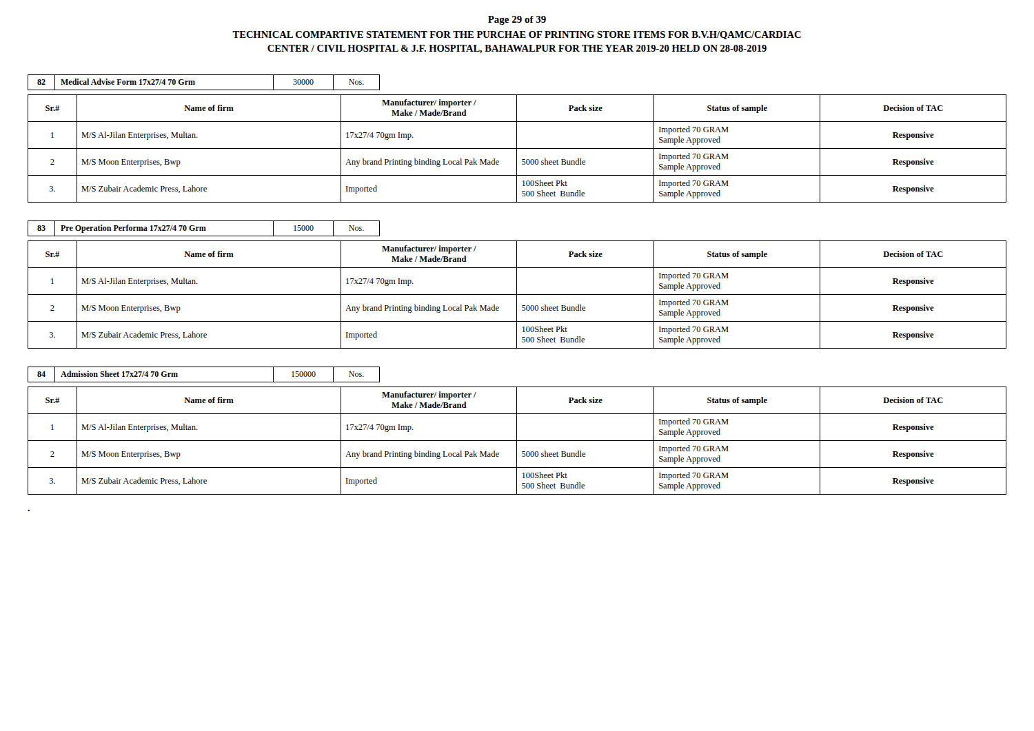Page 29 of 39
TECHNICAL COMPARTIVE STATEMENT FOR THE PURCHAE OF PRINTING STORE ITEMS FOR B.V.H/QAMC/CARDIAC
CENTER / CIVIL HOSPITAL & J.F. HOSPITAL, BAHAWALPUR FOR THE YEAR 2019-20 HELD ON 28-08-2019
82
Medical Advise Form 17x27/4 70 Grm
30000
Nos.
| Sr.# | Name of firm | Manufacturer/ importer / Make / Made/Brand | Pack size | Status of sample | Decision of TAC |
| --- | --- | --- | --- | --- | --- |
| 1 | M/S Al-Jilan Enterprises, Multan. | 17x27/4 70gm Imp. | | Imported 70 GRAM Sample Approved | Responsive |
| 2 | M/S Moon Enterprises, Bwp | Any brand Printing binding Local Pak Made | 5000 sheet Bundle | Imported 70 GRAM Sample Approved | Responsive |
| 3. | M/S Zubair Academic Press, Lahore | Imported | 100Sheet Pkt 500 Sheet Bundle | Imported 70 GRAM Sample Approved | Responsive |
83
Pre Operation Performa 17x27/4 70 Grm
15000
Nos.
| Sr.# | Name of firm | Manufacturer/ importer / Make / Made/Brand | Pack size | Status of sample | Decision of TAC |
| --- | --- | --- | --- | --- | --- |
| 1 | M/S Al-Jilan Enterprises, Multan. | 17x27/4 70gm Imp. | | Imported 70 GRAM Sample Approved | Responsive |
| 2 | M/S Moon Enterprises, Bwp | Any brand Printing binding Local Pak Made | 5000 sheet Bundle | Imported 70 GRAM Sample Approved | Responsive |
| 3. | M/S Zubair Academic Press, Lahore | Imported | 100Sheet Pkt 500 Sheet Bundle | Imported 70 GRAM Sample Approved | Responsive |
84
Admission Sheet 17x27/4 70 Grm
150000
Nos.
| Sr.# | Name of firm | Manufacturer/ importer / Make / Made/Brand | Pack size | Status of sample | Decision of TAC |
| --- | --- | --- | --- | --- | --- |
| 1 | M/S Al-Jilan Enterprises, Multan. | 17x27/4 70gm Imp. | | Imported 70 GRAM Sample Approved | Responsive |
| 2 | M/S Moon Enterprises, Bwp | Any brand Printing binding Local Pak Made | 5000 sheet Bundle | Imported 70 GRAM Sample Approved | Responsive |
| 3. | M/S Zubair Academic Press, Lahore | Imported | 100Sheet Pkt 500 Sheet Bundle | Imported 70 GRAM Sample Approved | Responsive |
.